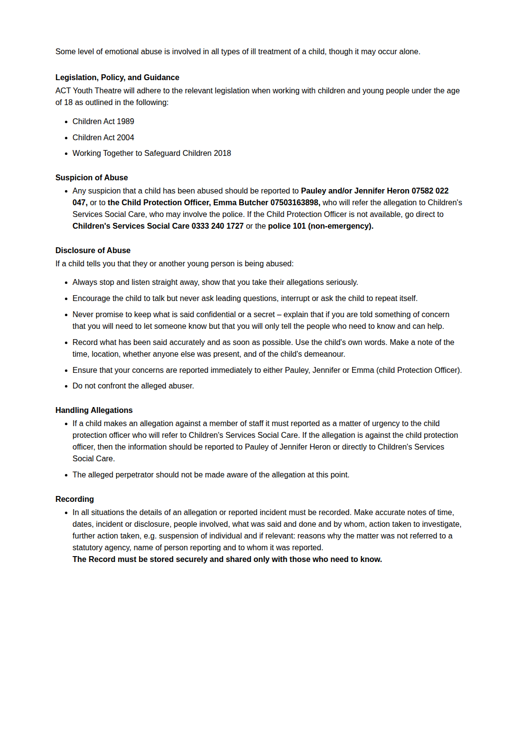Some level of emotional abuse is involved in all types of ill treatment of a child, though it may occur alone.
Legislation, Policy, and Guidance
ACT Youth Theatre will adhere to the relevant legislation when working with children and young people under the age of 18 as outlined in the following:
Children Act 1989
Children Act 2004
Working Together to Safeguard Children 2018
Suspicion of Abuse
Any suspicion that a child has been abused should be reported to Pauley and/or Jennifer Heron 07582 022 047, or to the Child Protection Officer, Emma Butcher 07503163898, who will refer the allegation to Children's Services Social Care, who may involve the police. If the Child Protection Officer is not available, go direct to Children's Services Social Care 0333 240 1727 or the police 101 (non-emergency).
Disclosure of Abuse
If a child tells you that they or another young person is being abused:
Always stop and listen straight away, show that you take their allegations seriously.
Encourage the child to talk but never ask leading questions, interrupt or ask the child to repeat itself.
Never promise to keep what is said confidential or a secret – explain that if you are told something of concern that you will need to let someone know but that you will only tell the people who need to know and can help.
Record what has been said accurately and as soon as possible. Use the child's own words. Make a note of the time, location, whether anyone else was present, and of the child's demeanour.
Ensure that your concerns are reported immediately to either Pauley, Jennifer or Emma (child Protection Officer).
Do not confront the alleged abuser.
Handling Allegations
If a child makes an allegation against a member of staff it must reported as a matter of urgency to the child protection officer who will refer to Children's Services Social Care. If the allegation is against the child protection officer, then the information should be reported to Pauley of Jennifer Heron or directly to Children's Services Social Care.
The alleged perpetrator should not be made aware of the allegation at this point.
Recording
In all situations the details of an allegation or reported incident must be recorded. Make accurate notes of time, dates, incident or disclosure, people involved, what was said and done and by whom, action taken to investigate, further action taken, e.g. suspension of individual and if relevant: reasons why the matter was not referred to a statutory agency, name of person reporting and to whom it was reported.
The Record must be stored securely and shared only with those who need to know.